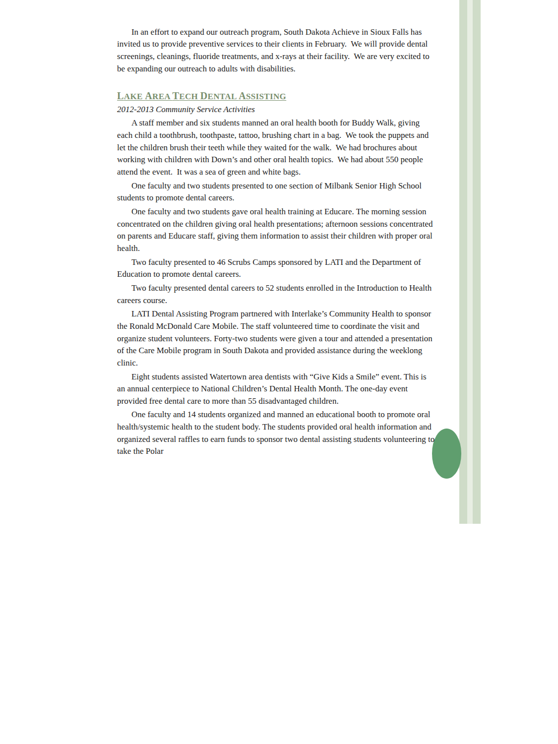In an effort to expand our outreach program, South Dakota Achieve in Sioux Falls has invited us to provide preventive services to their clients in February. We will provide dental screenings, cleanings, fluoride treatments, and x-rays at their facility. We are very excited to be expanding our outreach to adults with disabilities.
Lake Area Tech Dental Assisting
2012-2013 Community Service Activities
A staff member and six students manned an oral health booth for Buddy Walk, giving each child a toothbrush, toothpaste, tattoo, brushing chart in a bag. We took the puppets and let the children brush their teeth while they waited for the walk. We had brochures about working with children with Down’s and other oral health topics. We had about 550 people attend the event. It was a sea of green and white bags.
One faculty and two students presented to one section of Milbank Senior High School students to promote dental careers.
One faculty and two students gave oral health training at Educare. The morning session concentrated on the children giving oral health presentations; afternoon sessions concentrated on parents and Educare staff, giving them information to assist their children with proper oral health.
Two faculty presented to 46 Scrubs Camps sponsored by LATI and the Department of Education to promote dental careers.
Two faculty presented dental careers to 52 students enrolled in the Introduction to Health careers course.
LATI Dental Assisting Program partnered with Interlake’s Community Health to sponsor the Ronald McDonald Care Mobile. The staff volunteered time to coordinate the visit and organize student volunteers. Forty-two students were given a tour and attended a presentation of the Care Mobile program in South Dakota and provided assistance during the weeklong clinic.
Eight students assisted Watertown area dentists with “Give Kids a Smile” event. This is an annual centerpiece to National Children’s Dental Health Month. The one-day event provided free dental care to more than 55 disadvantaged children.
One faculty and 14 students organized and manned an educational booth to promote oral health/systemic health to the student body. The students provided oral health information and organized several raffles to earn funds to sponsor two dental assisting students volunteering to take the Polar